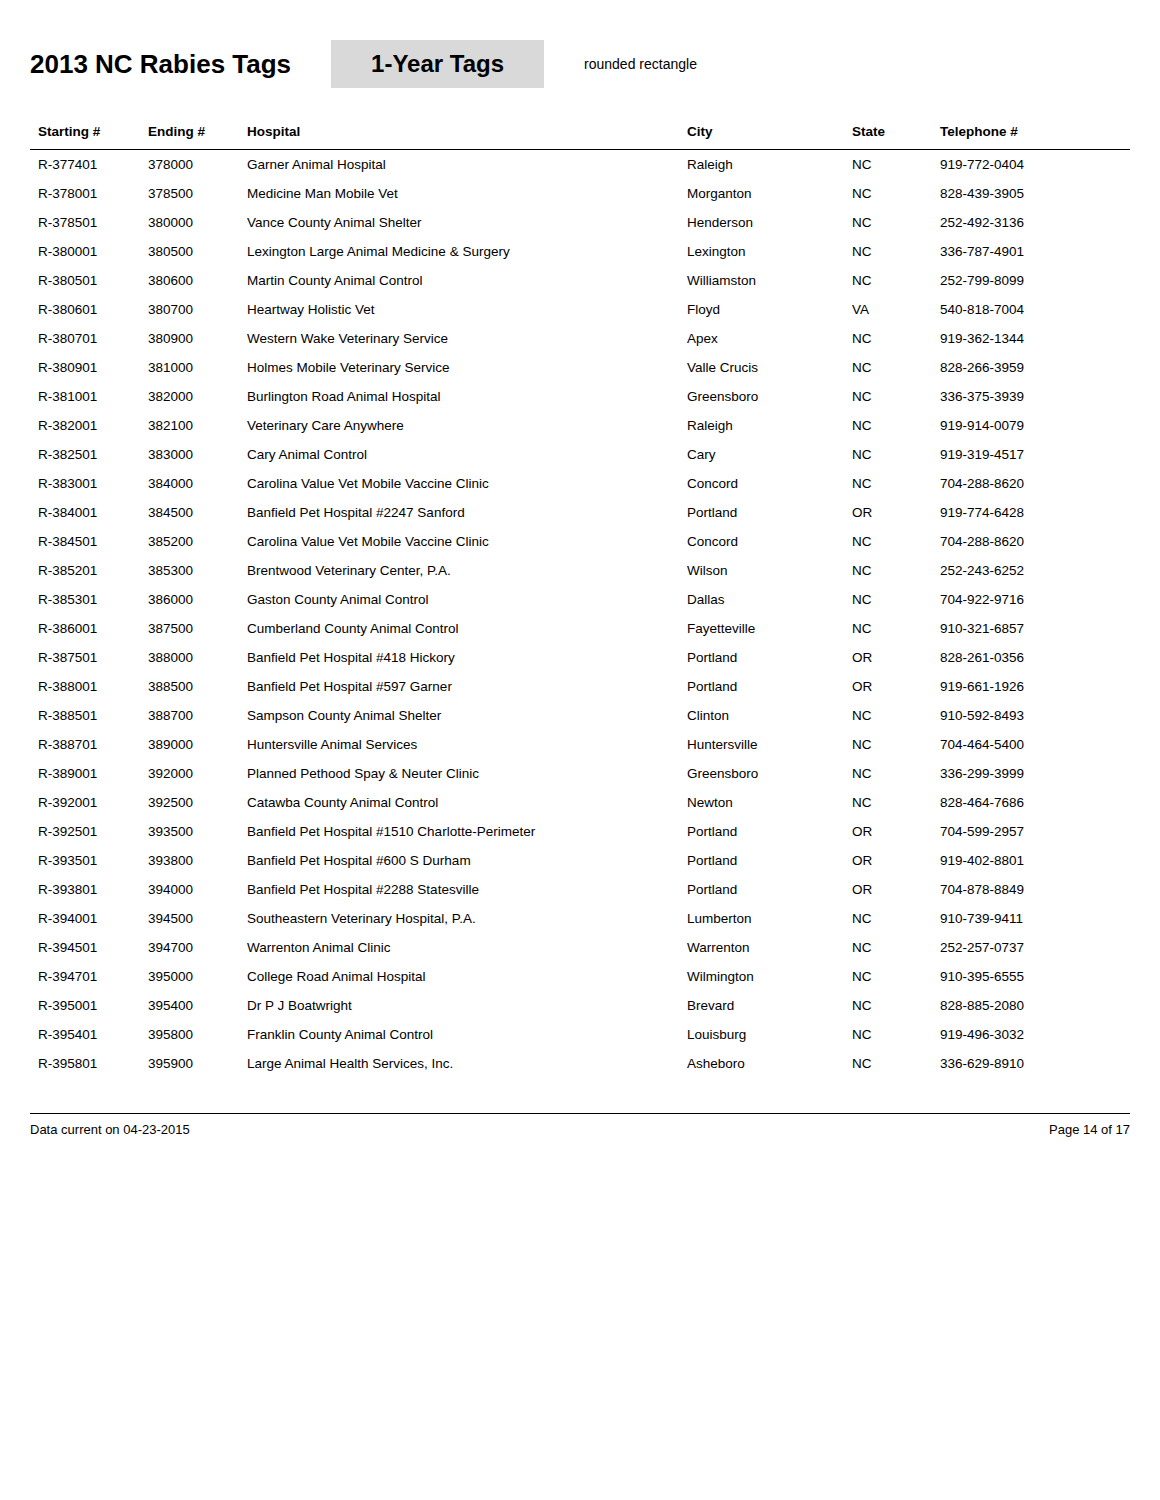2013 NC Rabies Tags
1-Year Tags
rounded rectangle
| Starting # | Ending # | Hospital | City | State | Telephone # |
| --- | --- | --- | --- | --- | --- |
| R-377401 | 378000 | Garner Animal Hospital | Raleigh | NC | 919-772-0404 |
| R-378001 | 378500 | Medicine Man Mobile Vet | Morganton | NC | 828-439-3905 |
| R-378501 | 380000 | Vance County Animal Shelter | Henderson | NC | 252-492-3136 |
| R-380001 | 380500 | Lexington Large Animal Medicine & Surgery | Lexington | NC | 336-787-4901 |
| R-380501 | 380600 | Martin County Animal Control | Williamston | NC | 252-799-8099 |
| R-380601 | 380700 | Heartway Holistic Vet | Floyd | VA | 540-818-7004 |
| R-380701 | 380900 | Western Wake Veterinary Service | Apex | NC | 919-362-1344 |
| R-380901 | 381000 | Holmes Mobile Veterinary Service | Valle Crucis | NC | 828-266-3959 |
| R-381001 | 382000 | Burlington Road Animal Hospital | Greensboro | NC | 336-375-3939 |
| R-382001 | 382100 | Veterinary Care Anywhere | Raleigh | NC | 919-914-0079 |
| R-382501 | 383000 | Cary Animal Control | Cary | NC | 919-319-4517 |
| R-383001 | 384000 | Carolina Value Vet Mobile Vaccine Clinic | Concord | NC | 704-288-8620 |
| R-384001 | 384500 | Banfield Pet Hospital #2247 Sanford | Portland | OR | 919-774-6428 |
| R-384501 | 385200 | Carolina Value Vet Mobile Vaccine Clinic | Concord | NC | 704-288-8620 |
| R-385201 | 385300 | Brentwood Veterinary Center, P.A. | Wilson | NC | 252-243-6252 |
| R-385301 | 386000 | Gaston County Animal Control | Dallas | NC | 704-922-9716 |
| R-386001 | 387500 | Cumberland County Animal Control | Fayetteville | NC | 910-321-6857 |
| R-387501 | 388000 | Banfield Pet Hospital #418 Hickory | Portland | OR | 828-261-0356 |
| R-388001 | 388500 | Banfield Pet Hospital #597 Garner | Portland | OR | 919-661-1926 |
| R-388501 | 388700 | Sampson County Animal Shelter | Clinton | NC | 910-592-8493 |
| R-388701 | 389000 | Huntersville Animal Services | Huntersville | NC | 704-464-5400 |
| R-389001 | 392000 | Planned Pethood Spay & Neuter Clinic | Greensboro | NC | 336-299-3999 |
| R-392001 | 392500 | Catawba County Animal Control | Newton | NC | 828-464-7686 |
| R-392501 | 393500 | Banfield Pet Hospital #1510 Charlotte-Perimeter | Portland | OR | 704-599-2957 |
| R-393501 | 393800 | Banfield Pet Hospital #600 S Durham | Portland | OR | 919-402-8801 |
| R-393801 | 394000 | Banfield Pet Hospital #2288 Statesville | Portland | OR | 704-878-8849 |
| R-394001 | 394500 | Southeastern Veterinary Hospital, P.A. | Lumberton | NC | 910-739-9411 |
| R-394501 | 394700 | Warrenton Animal Clinic | Warrenton | NC | 252-257-0737 |
| R-394701 | 395000 | College Road Animal Hospital | Wilmington | NC | 910-395-6555 |
| R-395001 | 395400 | Dr P J Boatwright | Brevard | NC | 828-885-2080 |
| R-395401 | 395800 | Franklin County Animal Control | Louisburg | NC | 919-496-3032 |
| R-395801 | 395900 | Large Animal Health Services, Inc. | Asheboro | NC | 336-629-8910 |
Data current on 04-23-2015 Page 14 of 17